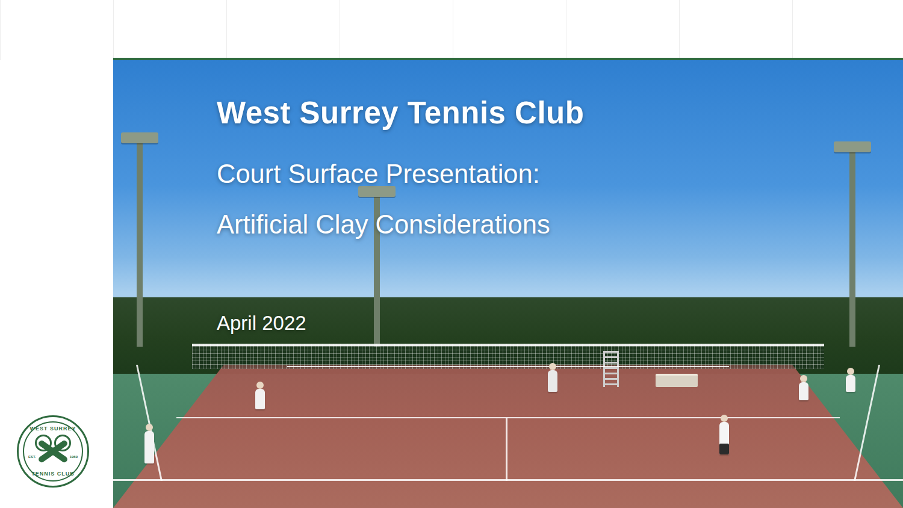West Surrey Tennis Club
Court Surface Presentation:
Artificial Clay Considerations
April 2022
WEST SURREY
EST.
1969
TENNIS CLUB